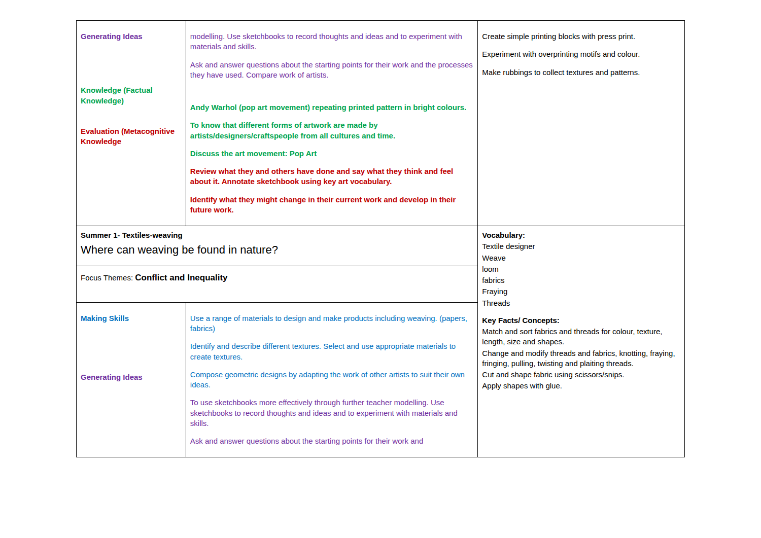| Generating Ideas Knowledge (Factual Knowledge) Evaluation (Metacognitive Knowledge | modelling. Use sketchbooks to record thoughts and ideas and to experiment with materials and skills. Ask and answer questions about the starting points for their work and the processes they have used. Compare work of artists. Andy Warhol (pop art movement) repeating printed pattern in bright colours. To know that different forms of artwork are made by artists/designers/craftspeople from all cultures and time. Discuss the art movement: Pop Art Review what they and others have done and say what they think and feel about it. Annotate sketchbook using key art vocabulary. Identify what they might change in their current work and develop in their future work. | Create simple printing blocks with press print. Experiment with overprinting motifs and colour. Make rubbings to collect textures and patterns. |
| Summer 1- Textiles-weaving Where can weaving be found in nature? | Vocabulary: Textile designer Weave loom fabrics Fraying Threads Key Facts/ Concepts: Match and sort fabrics and threads for colour, texture, length, size and shapes. Change and modify threads and fabrics, knotting, fraying, fringing, pulling, twisting and plaiting threads. Cut and shape fabric using scissors/snips. Apply shapes with glue. |
| Focus Themes: Conflict and Inequality |
| Making Skills Generating Ideas | Use a range of materials to design and make products including weaving. (papers, fabrics) Identify and describe different textures. Select and use appropriate materials to create textures. Compose geometric designs by adapting the work of other artists to suit their own ideas. To use sketchbooks more effectively through further teacher modelling. Use sketchbooks to record thoughts and ideas and to experiment with materials and skills. Ask and answer questions about the starting points for their work and |